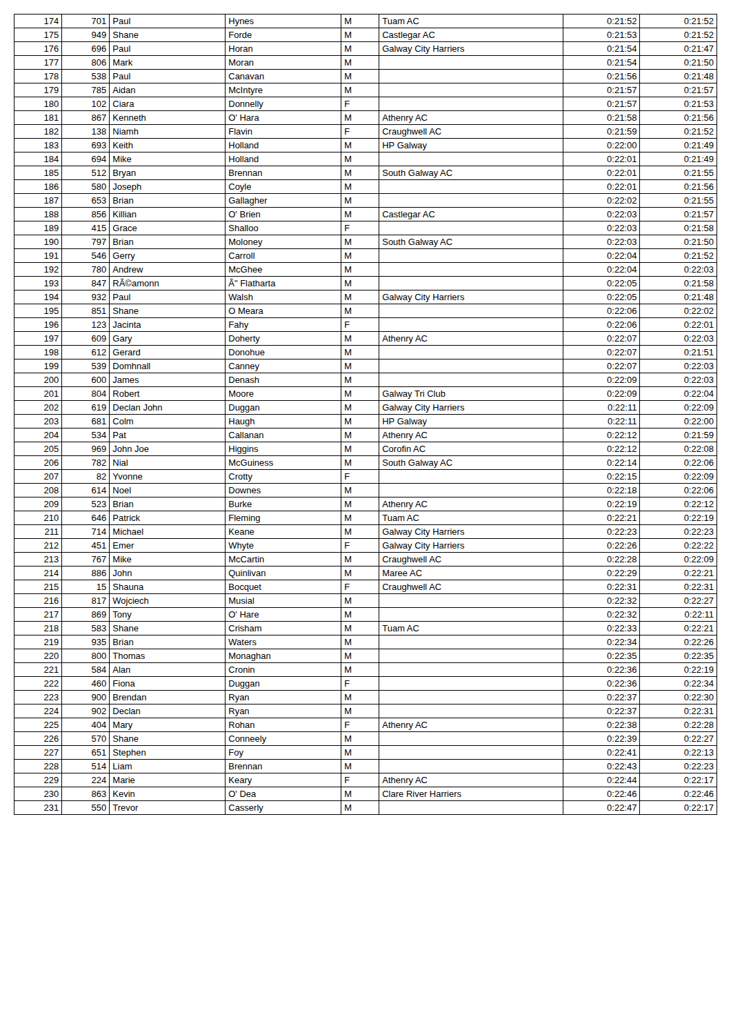| 174 | 701 | Paul | Hynes | M | Tuam AC | 0:21:52 | 0:21:52 |
| 175 | 949 | Shane | Forde | M | Castlegar AC | 0:21:53 | 0:21:52 |
| 176 | 696 | Paul | Horan | M | Galway City Harriers | 0:21:54 | 0:21:47 |
| 177 | 806 | Mark | Moran | M | | 0:21:54 | 0:21:50 |
| 178 | 538 | Paul | Canavan | M | | 0:21:56 | 0:21:48 |
| 179 | 785 | Aidan | McIntyre | M | | 0:21:57 | 0:21:57 |
| 180 | 102 | Ciara | Donnelly | F | | 0:21:57 | 0:21:53 |
| 181 | 867 | Kenneth | O' Hara | M | Athenry AC | 0:21:58 | 0:21:56 |
| 182 | 138 | Niamh | Flavin | F | Craughwell AC | 0:21:59 | 0:21:52 |
| 183 | 693 | Keith | Holland | M | HP Galway | 0:22:00 | 0:21:49 |
| 184 | 694 | Mike | Holland | M | | 0:22:01 | 0:21:49 |
| 185 | 512 | Bryan | Brennan | M | South Galway AC | 0:22:01 | 0:21:55 |
| 186 | 580 | Joseph | Coyle | M | | 0:22:01 | 0:21:56 |
| 187 | 653 | Brian | Gallagher | M | | 0:22:02 | 0:21:55 |
| 188 | 856 | Killian | O' Brien | M | Castlegar AC | 0:22:03 | 0:21:57 |
| 189 | 415 | Grace | Shalloo | F | | 0:22:03 | 0:21:58 |
| 190 | 797 | Brian | Moloney | M | South Galway AC | 0:22:03 | 0:21:50 |
| 191 | 546 | Gerry | Carroll | M | | 0:22:04 | 0:21:52 |
| 192 | 780 | Andrew | McGhee | M | | 0:22:04 | 0:22:03 |
| 193 | 847 | RÃ©amonn | Ã" Flatharta | M | | 0:22:05 | 0:21:58 |
| 194 | 932 | Paul | Walsh | M | Galway City Harriers | 0:22:05 | 0:21:48 |
| 195 | 851 | Shane | O Meara | M | | 0:22:06 | 0:22:02 |
| 196 | 123 | Jacinta | Fahy | F | | 0:22:06 | 0:22:01 |
| 197 | 609 | Gary | Doherty | M | Athenry AC | 0:22:07 | 0:22:03 |
| 198 | 612 | Gerard | Donohue | M | | 0:22:07 | 0:21:51 |
| 199 | 539 | Domhnall | Canney | M | | 0:22:07 | 0:22:03 |
| 200 | 600 | James | Denash | M | | 0:22:09 | 0:22:03 |
| 201 | 804 | Robert | Moore | M | Galway Tri Club | 0:22:09 | 0:22:04 |
| 202 | 619 | Declan John | Duggan | M | Galway City Harriers | 0:22:11 | 0:22:09 |
| 203 | 681 | Colm | Haugh | M | HP Galway | 0:22:11 | 0:22:00 |
| 204 | 534 | Pat | Callanan | M | Athenry AC | 0:22:12 | 0:21:59 |
| 205 | 969 | John Joe | Higgins | M | Corofin AC | 0:22:12 | 0:22:08 |
| 206 | 782 | Nial | McGuiness | M | South Galway AC | 0:22:14 | 0:22:06 |
| 207 | 82 | Yvonne | Crotty | F | | 0:22:15 | 0:22:09 |
| 208 | 614 | Noel | Downes | M | | 0:22:18 | 0:22:06 |
| 209 | 523 | Brian | Burke | M | Athenry AC | 0:22:19 | 0:22:12 |
| 210 | 646 | Patrick | Fleming | M | Tuam AC | 0:22:21 | 0:22:19 |
| 211 | 714 | Michael | Keane | M | Galway City Harriers | 0:22:23 | 0:22:23 |
| 212 | 451 | Emer | Whyte | F | Galway City Harriers | 0:22:26 | 0:22:22 |
| 213 | 767 | Mike | McCartin | M | Craughwell AC | 0:22:28 | 0:22:09 |
| 214 | 886 | John | Quinlivan | M | Maree AC | 0:22:29 | 0:22:21 |
| 215 | 15 | Shauna | Bocquet | F | Craughwell AC | 0:22:31 | 0:22:31 |
| 216 | 817 | Wojciech | Musial | M | | 0:22:32 | 0:22:27 |
| 217 | 869 | Tony | O' Hare | M | | 0:22:32 | 0:22:11 |
| 218 | 583 | Shane | Crisham | M | Tuam AC | 0:22:33 | 0:22:21 |
| 219 | 935 | Brian | Waters | M | | 0:22:34 | 0:22:26 |
| 220 | 800 | Thomas | Monaghan | M | | 0:22:35 | 0:22:35 |
| 221 | 584 | Alan | Cronin | M | | 0:22:36 | 0:22:19 |
| 222 | 460 | Fiona | Duggan | F | | 0:22:36 | 0:22:34 |
| 223 | 900 | Brendan | Ryan | M | | 0:22:37 | 0:22:30 |
| 224 | 902 | Declan | Ryan | M | | 0:22:37 | 0:22:31 |
| 225 | 404 | Mary | Rohan | F | Athenry AC | 0:22:38 | 0:22:28 |
| 226 | 570 | Shane | Conneely | M | | 0:22:39 | 0:22:27 |
| 227 | 651 | Stephen | Foy | M | | 0:22:41 | 0:22:13 |
| 228 | 514 | Liam | Brennan | M | | 0:22:43 | 0:22:23 |
| 229 | 224 | Marie | Keary | F | Athenry AC | 0:22:44 | 0:22:17 |
| 230 | 863 | Kevin | O' Dea | M | Clare River Harriers | 0:22:46 | 0:22:46 |
| 231 | 550 | Trevor | Casserly | M | | 0:22:47 | 0:22:17 |